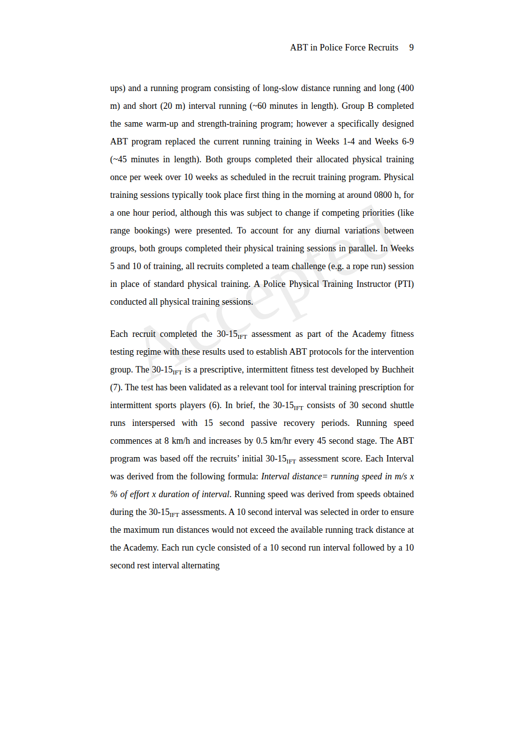Accepted
ABT in Police Force Recruits9
ups) and a running program consisting of long-slow distance running and long (400 m) and short (20 m) interval running (~60 minutes in length). Group B completed the same warm-up and strength-training program; however a specifically designed ABT program replaced the current running training in Weeks 1-4 and Weeks 6-9 (~45 minutes in length). Both groups completed their allocated physical training once per week over 10 weeks as scheduled in the recruit training program. Physical training sessions typically took place first thing in the morning at around 0800 h, for a one hour period, although this was subject to change if competing priorities (like range bookings) were presented. To account for any diurnal variations between groups, both groups completed their physical training sessions in parallel. In Weeks 5 and 10 of training, all recruits completed a team challenge (e.g. a rope run) session in place of standard physical training. A Police Physical Training Instructor (PTI) conducted all physical training sessions.
Each recruit completed the 30-15IFT assessment as part of the Academy fitness testing regime with these results used to establish ABT protocols for the intervention group. The 30-15IFT is a prescriptive, intermittent fitness test developed by Buchheit (7). The test has been validated as a relevant tool for interval training prescription for intermittent sports players (6). In brief, the 30-15IFT consists of 30 second shuttle runs interspersed with 15 second passive recovery periods. Running speed commences at 8 km/h and increases by 0.5 km/hr every 45 second stage. The ABT program was based off the recruits’ initial 30-15IFT assessment score. Each Interval was derived from the following formula: Interval distance= running speed in m/s x % of effort x duration of interval. Running speed was derived from speeds obtained during the 30-15IFT assessments. A 10 second interval was selected in order to ensure the maximum run distances would not exceed the available running track distance at the Academy. Each run cycle consisted of a 10 second run interval followed by a 10 second rest interval alternating